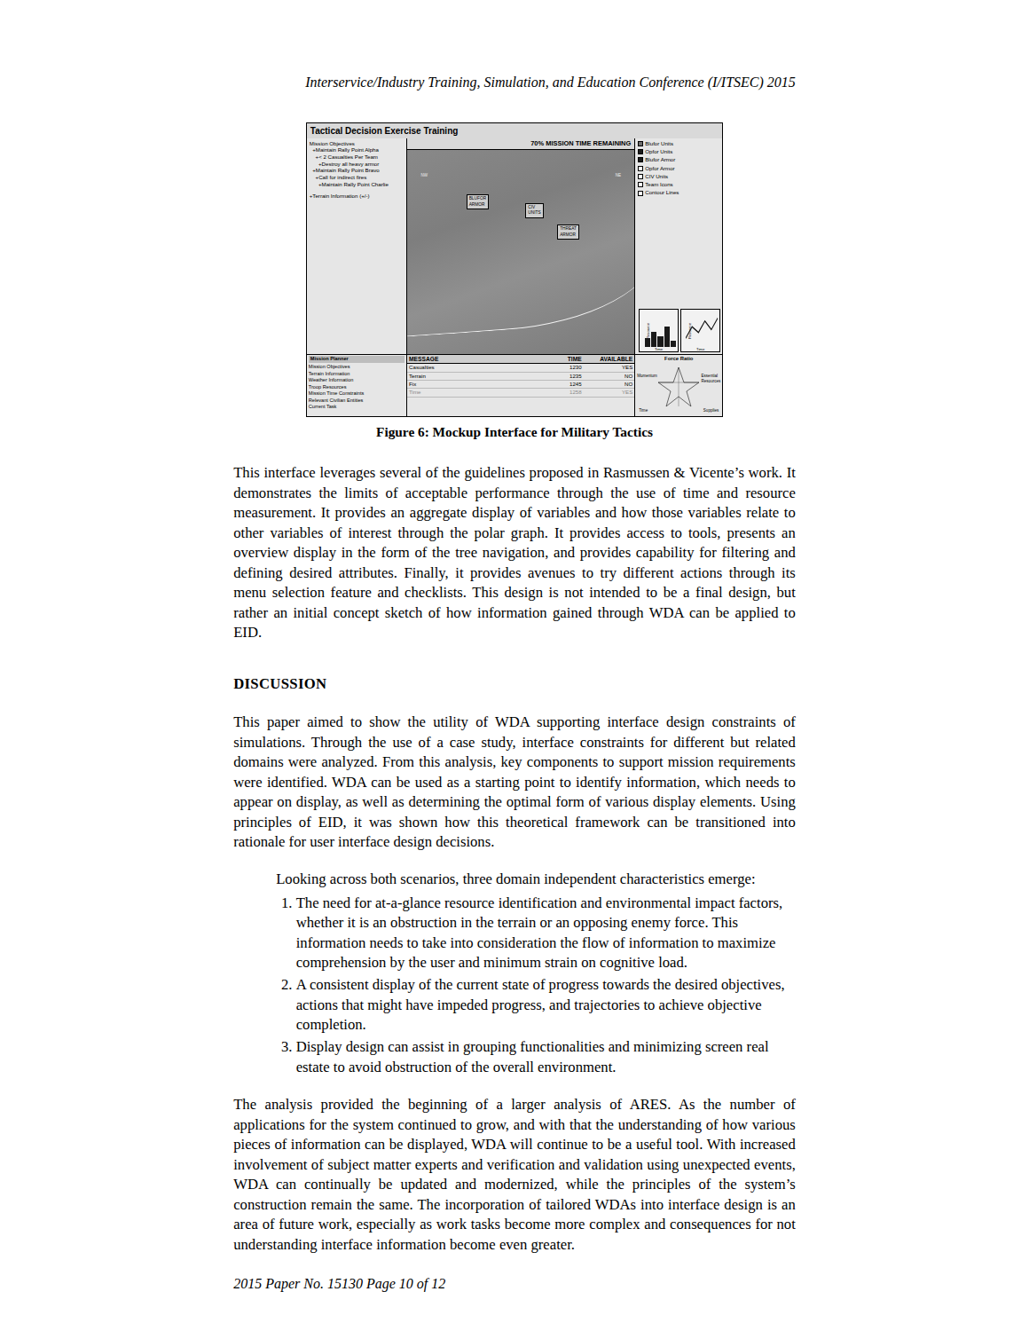Interservice/Industry Training, Simulation, and Education Conference (I/ITSEC) 2015
Tactical Decision Exercise Training
Mission Objectives
+Maintain Rally Point Alpha
+< 2 Casualties Per Team
+Destroy all heavy armor
+Maintain Rally Point Bravo
+Call for indirect fires
+Maintain Rally Point Charlie
+Terrain Information (+/-)
70% MISSION TIME REMAINING
BLUFOR
ARMOR
CIV
UNITS
THREAT
ARMOR
NW
NE
Blufor Units
Opfor Units
Blufor Armor
Opfor Armor
CIV Units
Team Icons
Contour Lines
Resource
Time
Resource Time
Mission Planner
Mission Objectives
Terrain Information
Weather Information
Troop Resources
Mission Time Constraints
Relevant Civilian Entities
Current Task
MESSAGE TIME AVAILABLE
Casualties 1230 YES
Terrain 1235 NO
Fix 1245 NO
Time 1258 YES
Force Ratio
Momentum
Essential
Resources
Time
Supplies
Figure 6: Mockup Interface for Military Tactics
This interface leverages several of the guidelines proposed in Rasmussen & Vicente’s work. It demonstrates the limits of acceptable performance through the use of time and resource measurement. It provides an aggregate display of variables and how those variables relate to other variables of interest through the polar graph. It provides access to tools, presents an overview display in the form of the tree navigation, and provides capability for filtering and defining desired attributes. Finally, it provides avenues to try different actions through its menu selection feature and checklists. This design is not intended to be a final design, but rather an initial concept sketch of how information gained through WDA can be applied to EID.
DISCUSSION
This paper aimed to show the utility of WDA supporting interface design constraints of simulations. Through the use of a case study, interface constraints for different but related domains were analyzed. From this analysis, key components to support mission requirements were identified. WDA can be used as a starting point to identify information, which needs to appear on display, as well as determining the optimal form of various display elements. Using principles of EID, it was shown how this theoretical framework can be transitioned into rationale for user interface design decisions.
Looking across both scenarios, three domain independent characteristics emerge:
The need for at-a-glance resource identification and environmental impact factors, whether it is an obstruction in the terrain or an opposing enemy force. This information needs to take into consideration the flow of information to maximize comprehension by the user and minimum strain on cognitive load.
A consistent display of the current state of progress towards the desired objectives, actions that might have impeded progress, and trajectories to achieve objective completion.
Display design can assist in grouping functionalities and minimizing screen real estate to avoid obstruction of the overall environment.
The analysis provided the beginning of a larger analysis of ARES. As the number of applications for the system continued to grow, and with that the understanding of how various pieces of information can be displayed, WDA will continue to be a useful tool. With increased involvement of subject matter experts and verification and validation using unexpected events, WDA can continually be updated and modernized, while the principles of the system’s construction remain the same. The incorporation of tailored WDAs into interface design is an area of future work, especially as work tasks become more complex and consequences for not understanding interface information become even greater.
2015 Paper No. 15130 Page 10 of 12